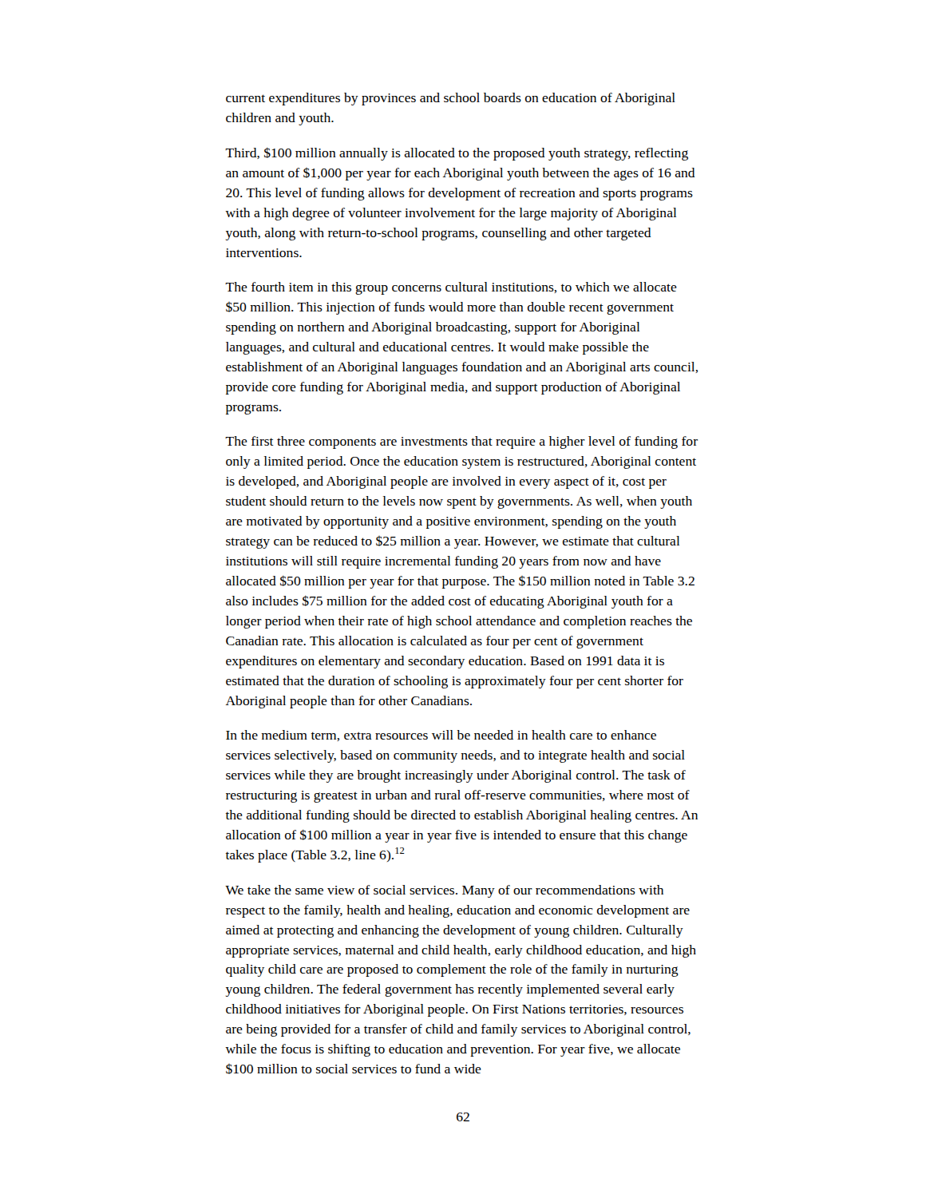current expenditures by provinces and school boards on education of Aboriginal children and youth.
Third, $100 million annually is allocated to the proposed youth strategy, reflecting an amount of $1,000 per year for each Aboriginal youth between the ages of 16 and 20. This level of funding allows for development of recreation and sports programs with a high degree of volunteer involvement for the large majority of Aboriginal youth, along with return-to-school programs, counselling and other targeted interventions.
The fourth item in this group concerns cultural institutions, to which we allocate $50 million. This injection of funds would more than double recent government spending on northern and Aboriginal broadcasting, support for Aboriginal languages, and cultural and educational centres. It would make possible the establishment of an Aboriginal languages foundation and an Aboriginal arts council, provide core funding for Aboriginal media, and support production of Aboriginal programs.
The first three components are investments that require a higher level of funding for only a limited period. Once the education system is restructured, Aboriginal content is developed, and Aboriginal people are involved in every aspect of it, cost per student should return to the levels now spent by governments. As well, when youth are motivated by opportunity and a positive environment, spending on the youth strategy can be reduced to $25 million a year. However, we estimate that cultural institutions will still require incremental funding 20 years from now and have allocated $50 million per year for that purpose. The $150 million noted in Table 3.2 also includes $75 million for the added cost of educating Aboriginal youth for a longer period when their rate of high school attendance and completion reaches the Canadian rate. This allocation is calculated as four per cent of government expenditures on elementary and secondary education. Based on 1991 data it is estimated that the duration of schooling is approximately four per cent shorter for Aboriginal people than for other Canadians.
In the medium term, extra resources will be needed in health care to enhance services selectively, based on community needs, and to integrate health and social services while they are brought increasingly under Aboriginal control. The task of restructuring is greatest in urban and rural off-reserve communities, where most of the additional funding should be directed to establish Aboriginal healing centres. An allocation of $100 million a year in year five is intended to ensure that this change takes place (Table 3.2, line 6).12
We take the same view of social services. Many of our recommendations with respect to the family, health and healing, education and economic development are aimed at protecting and enhancing the development of young children. Culturally appropriate services, maternal and child health, early childhood education, and high quality child care are proposed to complement the role of the family in nurturing young children. The federal government has recently implemented several early childhood initiatives for Aboriginal people. On First Nations territories, resources are being provided for a transfer of child and family services to Aboriginal control, while the focus is shifting to education and prevention. For year five, we allocate $100 million to social services to fund a wide
62